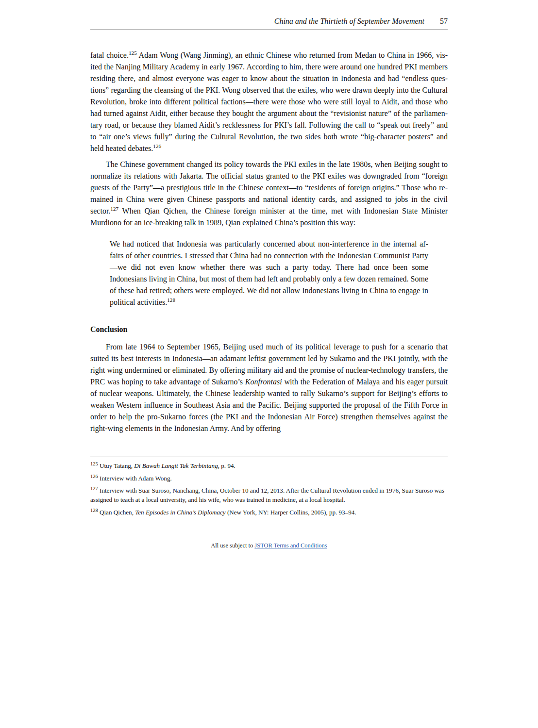China and the Thirtieth of September Movement57
fatal choice.125 Adam Wong (Wang Jinming), an ethnic Chinese who returned from Medan to China in 1966, visited the Nanjing Military Academy in early 1967. According to him, there were around one hundred PKI members residing there, and almost everyone was eager to know about the situation in Indonesia and had “endless questions” regarding the cleansing of the PKI. Wong observed that the exiles, who were drawn deeply into the Cultural Revolution, broke into different political factions—there were those who were still loyal to Aidit, and those who had turned against Aidit, either because they bought the argument about the “revisionist nature” of the parliamentary road, or because they blamed Aidit’s recklessness for PKI’s fall. Following the call to “speak out freely” and to “air one’s views fully” during the Cultural Revolution, the two sides both wrote “big-character posters” and held heated debates.126
The Chinese government changed its policy towards the PKI exiles in the late 1980s, when Beijing sought to normalize its relations with Jakarta. The official status granted to the PKI exiles was downgraded from “foreign guests of the Party”—a prestigious title in the Chinese context—to “residents of foreign origins.” Those who remained in China were given Chinese passports and national identity cards, and assigned to jobs in the civil sector.127 When Qian Qichen, the Chinese foreign minister at the time, met with Indonesian State Minister Murdiono for an ice-breaking talk in 1989, Qian explained China’s position this way:
We had noticed that Indonesia was particularly concerned about non-interference in the internal affairs of other countries. I stressed that China had no connection with the Indonesian Communist Party—we did not even know whether there was such a party today. There had once been some Indonesians living in China, but most of them had left and probably only a few dozen remained. Some of these had retired; others were employed. We did not allow Indonesians living in China to engage in political activities.128
Conclusion
From late 1964 to September 1965, Beijing used much of its political leverage to push for a scenario that suited its best interests in Indonesia—an adamant leftist government led by Sukarno and the PKI jointly, with the right wing undermined or eliminated. By offering military aid and the promise of nuclear-technology transfers, the PRC was hoping to take advantage of Sukarno’s Konfrontasi with the Federation of Malaya and his eager pursuit of nuclear weapons. Ultimately, the Chinese leadership wanted to rally Sukarno’s support for Beijing’s efforts to weaken Western influence in Southeast Asia and the Pacific. Beijing supported the proposal of the Fifth Force in order to help the pro-Sukarno forces (the PKI and the Indonesian Air Force) strengthen themselves against the right-wing elements in the Indonesian Army. And by offering
125 Utuy Tatang, Di Bawah Langit Tak Terbintang, p. 94.
126 Interview with Adam Wong.
127 Interview with Suar Suroso, Nanchang, China, October 10 and 12, 2013. After the Cultural Revolution ended in 1976, Suar Suroso was assigned to teach at a local university, and his wife, who was trained in medicine, at a local hospital.
128 Qian Qichen, Ten Episodes in China’s Diplomacy (New York, NY: Harper Collins, 2005), pp. 93–94.
All use subject to JSTOR Terms and Conditions